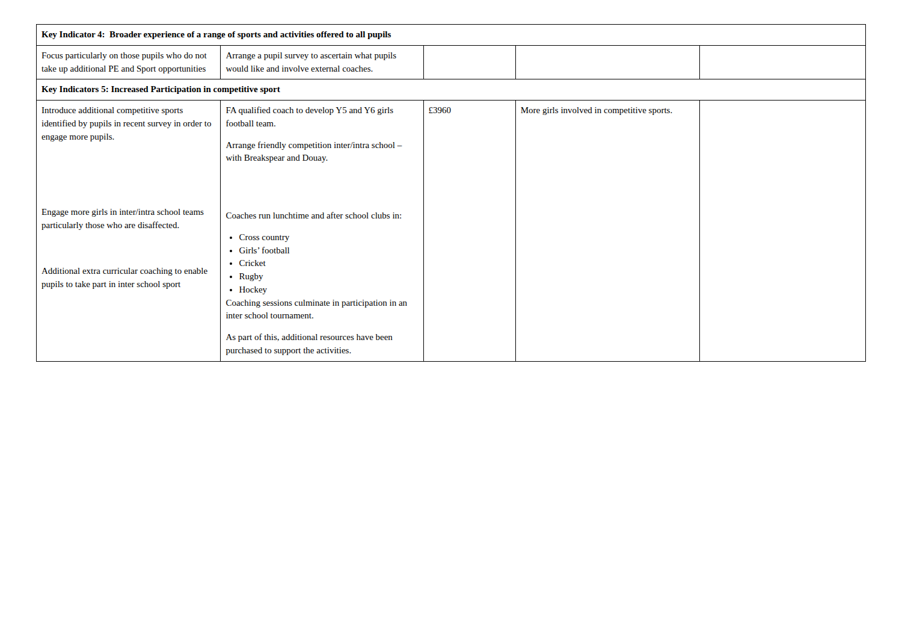| Key Indicator 4: Broader experience of a range of sports and activities offered to all pupils |
| Focus particularly on those pupils who do not take up additional PE and Sport opportunities | Arrange a pupil survey to ascertain what pupils would like and involve external coaches. | | | |
| Key Indicators 5: Increased Participation in competitive sport |
| Introduce additional competitive sports identified by pupils in recent survey in order to engage more pupils. Engage more girls in inter/intra school teams particularly those who are disaffected. Additional extra curricular coaching to enable pupils to take part in inter school sport | FA qualified coach to develop Y5 and Y6 girls football team. Arrange friendly competition inter/intra school – with Breakspear and Douay. Coaches run lunchtime and after school clubs in: Cross country Girls’ football Cricket Rugby Hockey Coaching sessions culminate in participation in an inter school tournament. As part of this, additional resources have been purchased to support the activities. | £3960 | More girls involved in competitive sports. | |